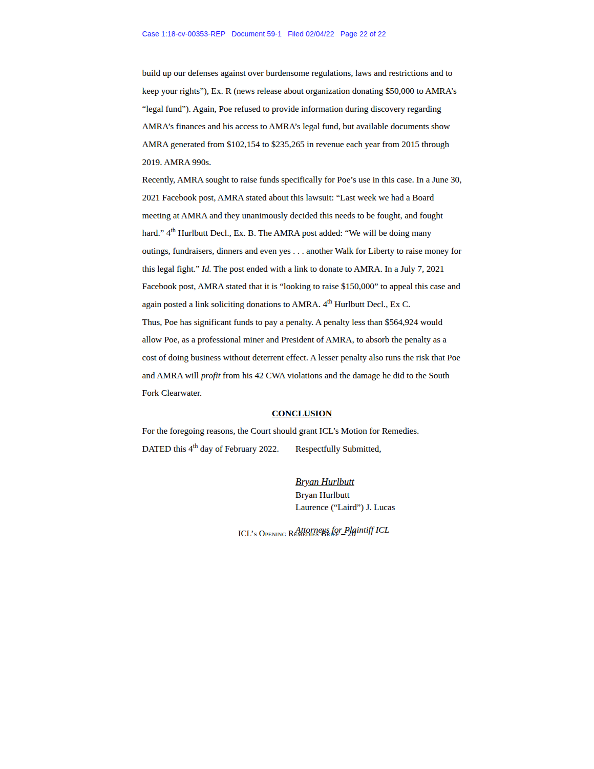Case 1:18-cv-00353-REP Document 59-1 Filed 02/04/22 Page 22 of 22
build up our defenses against over burdensome regulations, laws and restrictions and to keep your rights”), Ex. R (news release about organization donating $50,000 to AMRA’s “legal fund”). Again, Poe refused to provide information during discovery regarding AMRA’s finances and his access to AMRA’s legal fund, but available documents show AMRA generated from $102,154 to $235,265 in revenue each year from 2015 through 2019. AMRA 990s.
Recently, AMRA sought to raise funds specifically for Poe’s use in this case. In a June 30, 2021 Facebook post, AMRA stated about this lawsuit: “Last week we had a Board meeting at AMRA and they unanimously decided this needs to be fought, and fought hard.” 4th Hurlbutt Decl., Ex. B. The AMRA post added: “We will be doing many outings, fundraisers, dinners and even yes . . . another Walk for Liberty to raise money for this legal fight.” Id. The post ended with a link to donate to AMRA. In a July 7, 2021 Facebook post, AMRA stated that it is “looking to raise $150,000” to appeal this case and again posted a link soliciting donations to AMRA. 4th Hurlbutt Decl., Ex C.
Thus, Poe has significant funds to pay a penalty. A penalty less than $564,924 would allow Poe, as a professional miner and President of AMRA, to absorb the penalty as a cost of doing business without deterrent effect. A lesser penalty also runs the risk that Poe and AMRA will profit from his 42 CWA violations and the damage he did to the South Fork Clearwater.
CONCLUSION
For the foregoing reasons, the Court should grant ICL’s Motion for Remedies.
DATED this 4th day of February 2022.
Respectfully Submitted,
Bryan Hurlbutt
Bryan Hurlbutt
Laurence (“Laird”) J. Lucas
Attorneys for Plaintiff ICL
ICL’s Opening Remedies Brief – 20